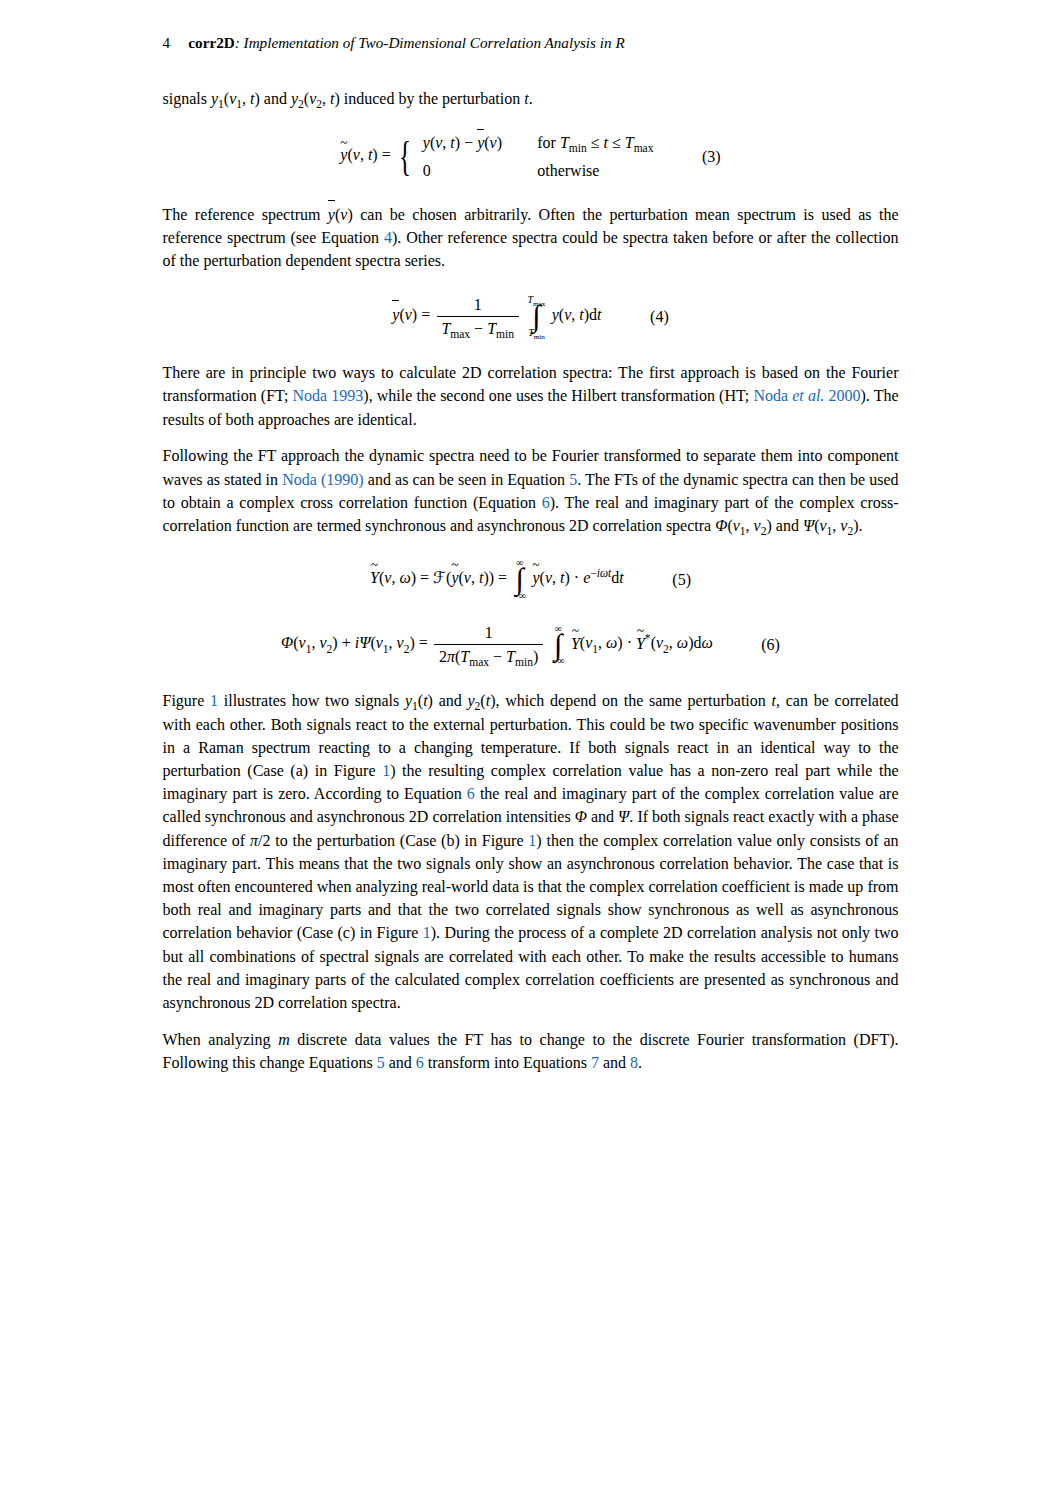4 corr2D: Implementation of Two-Dimensional Correlation Analysis in R
signals y1(ν1, t) and y2(ν2, t) induced by the perturbation t.
~y(ν, t) = { y(ν, t) − y(ν) for Tmin ≤ t ≤ Tmax 0 otherwise
(3)
The reference spectrum y(ν) can be chosen arbitrarily. Often the perturbation mean spectrum is used as the reference spectrum (see Equation 4). Other reference spectra could be spectra taken before or after the collection of the perturbation dependent spectra series.
y(ν) = 1 Tmax − Tmin Tmax∫Tmin y(ν, t)dt
(4)
There are in principle two ways to calculate 2D correlation spectra: The first approach is based on the Fourier transformation (FT; Noda 1993), while the second one uses the Hilbert transformation (HT; Noda et al. 2000). The results of both approaches are identical.
Following the FT approach the dynamic spectra need to be Fourier transformed to separate them into component waves as stated in Noda (1990) and as can be seen in Equation 5. The FTs of the dynamic spectra can then be used to obtain a complex cross correlation function (Equation 6). The real and imaginary part of the complex cross-correlation function are termed synchronous and asynchronous 2D correlation spectra Φ(ν1, ν2) and Ψ(ν1, ν2).
~Y(ν, ω) = ℱ(~y(ν, t)) = ∞∫−∞ ~y(ν, t) · e−iωtdt
(5)
Φ(ν1, ν2) + iΨ(ν1, ν2) = 12π(Tmax − Tmin) ∞∫−∞ ~Y(ν1, ω) · ~Y*(ν2, ω)dω
(6)
Figure 1 illustrates how two signals y1(t) and y2(t), which depend on the same perturbation t, can be correlated with each other. Both signals react to the external perturbation. This could be two specific wavenumber positions in a Raman spectrum reacting to a changing temperature. If both signals react in an identical way to the perturbation (Case (a) in Figure 1) the resulting complex correlation value has a non-zero real part while the imaginary part is zero. According to Equation 6 the real and imaginary part of the complex correlation value are called synchronous and asynchronous 2D correlation intensities Φ and Ψ. If both signals react exactly with a phase difference of π/2 to the perturbation (Case (b) in Figure 1) then the complex correlation value only consists of an imaginary part. This means that the two signals only show an asynchronous correlation behavior. The case that is most often encountered when analyzing real-world data is that the complex correlation coefficient is made up from both real and imaginary parts and that the two correlated signals show synchronous as well as asynchronous correlation behavior (Case (c) in Figure 1). During the process of a complete 2D correlation analysis not only two but all combinations of spectral signals are correlated with each other. To make the results accessible to humans the real and imaginary parts of the calculated complex correlation coefficients are presented as synchronous and asynchronous 2D correlation spectra.
When analyzing m discrete data values the FT has to change to the discrete Fourier transformation (DFT). Following this change Equations 5 and 6 transform into Equations 7 and 8.